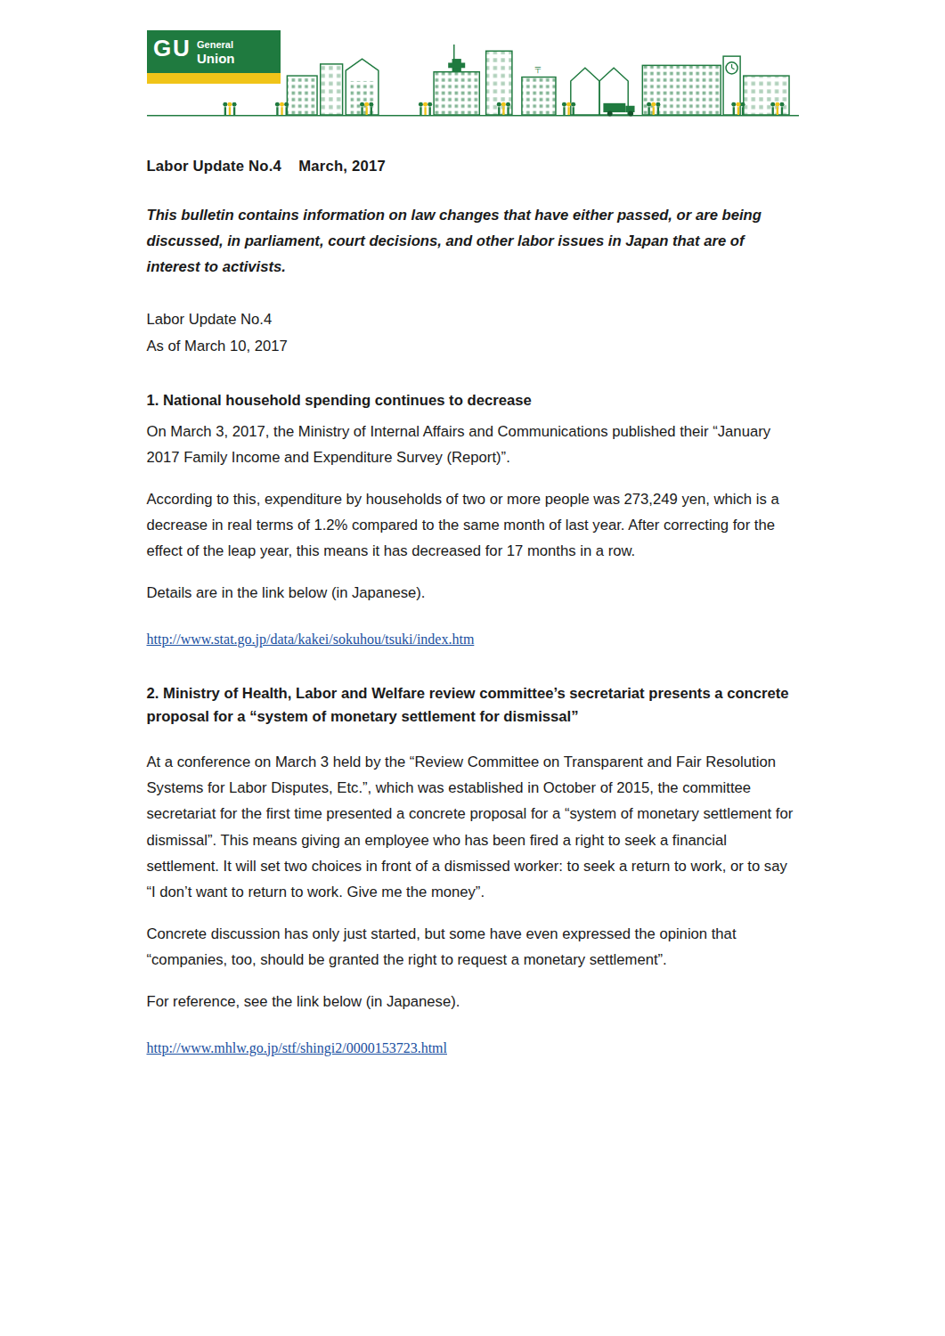〒 G U General Union
Labor Update No.4 March, 2017
This bulletin contains information on law changes that have either passed, or are being discussed, in parliament, court decisions, and other labor issues in Japan that are of interest to activists.
Labor Update No.4
As of March 10, 2017
1. National household spending continues to decrease
On March 3, 2017, the Ministry of Internal Affairs and Communications published their “January 2017 Family Income and Expenditure Survey (Report)”.
According to this, expenditure by households of two or more people was 273,249 yen, which is a decrease in real terms of 1.2% compared to the same month of last year. After correcting for the effect of the leap year, this means it has decreased for 17 months in a row.
Details are in the link below (in Japanese).
http://www.stat.go.jp/data/kakei/sokuhou/tsuki/index.htm
2. Ministry of Health, Labor and Welfare review committee’s secretariat presents a concrete proposal for a “system of monetary settlement for dismissal”
At a conference on March 3 held by the “Review Committee on Transparent and Fair Resolution Systems for Labor Disputes, Etc.”, which was established in October of 2015, the committee secretariat for the first time presented a concrete proposal for a “system of monetary settlement for dismissal”. This means giving an employee who has been fired a right to seek a financial settlement. It will set two choices in front of a dismissed worker: to seek a return to work, or to say “I don’t want to return to work. Give me the money”.
Concrete discussion has only just started, but some have even expressed the opinion that “companies, too, should be granted the right to request a monetary settlement”.
For reference, see the link below (in Japanese).
http://www.mhlw.go.jp/stf/shingi2/0000153723.html